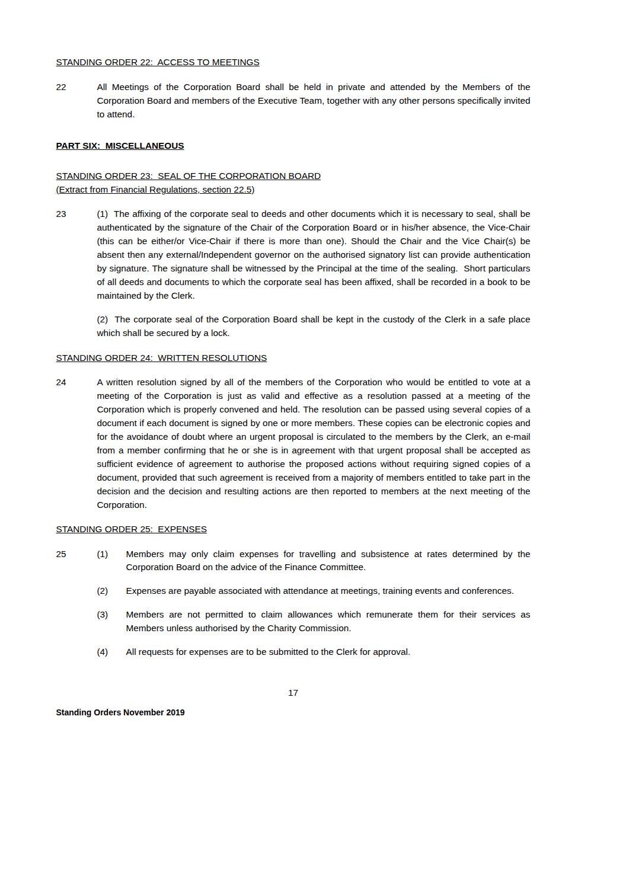STANDING ORDER 22: ACCESS TO MEETINGS
22
All Meetings of the Corporation Board shall be held in private and attended by the Members of the Corporation Board and members of the Executive Team, together with any other persons specifically invited to attend.
PART SIX: MISCELLANEOUS
STANDING ORDER 23: SEAL OF THE CORPORATION BOARD (Extract from Financial Regulations, section 22.5)
23
(1) The affixing of the corporate seal to deeds and other documents which it is necessary to seal, shall be authenticated by the signature of the Chair of the Corporation Board or in his/her absence, the Vice-Chair (this can be either/or Vice-Chair if there is more than one). Should the Chair and the Vice Chair(s) be absent then any external/Independent governor on the authorised signatory list can provide authentication by signature. The signature shall be witnessed by the Principal at the time of the sealing. Short particulars of all deeds and documents to which the corporate seal has been affixed, shall be recorded in a book to be maintained by the Clerk.
(2) The corporate seal of the Corporation Board shall be kept in the custody of the Clerk in a safe place which shall be secured by a lock.
STANDING ORDER 24: WRITTEN RESOLUTIONS
24
A written resolution signed by all of the members of the Corporation who would be entitled to vote at a meeting of the Corporation is just as valid and effective as a resolution passed at a meeting of the Corporation which is properly convened and held. The resolution can be passed using several copies of a document if each document is signed by one or more members. These copies can be electronic copies and for the avoidance of doubt where an urgent proposal is circulated to the members by the Clerk, an e-mail from a member confirming that he or she is in agreement with that urgent proposal shall be accepted as sufficient evidence of agreement to authorise the proposed actions without requiring signed copies of a document, provided that such agreement is received from a majority of members entitled to take part in the decision and the decision and resulting actions are then reported to members at the next meeting of the Corporation.
STANDING ORDER 25: EXPENSES
25
(1)
Members may only claim expenses for travelling and subsistence at rates determined by the Corporation Board on the advice of the Finance Committee.
(2)
Expenses are payable associated with attendance at meetings, training events and conferences.
(3)
Members are not permitted to claim allowances which remunerate them for their services as Members unless authorised by the Charity Commission.
(4)
All requests for expenses are to be submitted to the Clerk for approval.
17
Standing Orders November 2019